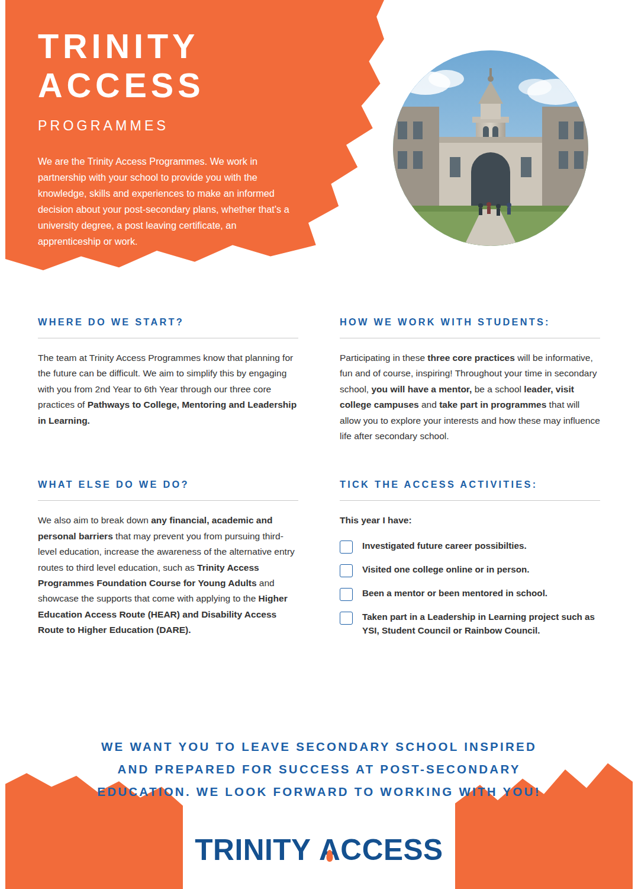TRINITY
ACCESS
PROGRAMMES
We are the Trinity Access Programmes. We work in partnership with your school to provide you with the knowledge, skills and experiences to make an informed decision about your post-secondary plans, whether that's a university degree, a post leaving certificate, an apprenticeship or work.
Where do we start?
The team at Trinity Access Programmes know that planning for the future can be difficult. We aim to simplify this by engaging with you from 2nd Year to 6th Year through our three core practices of Pathways to College, Mentoring and Leadership in Learning.
How we work with students:
Participating in these three core practices will be informative, fun and of course, inspiring! Throughout your time in secondary school, you will have a mentor, be a school leader, visit college campuses and take part in programmes that will allow you to explore your interests and how these may influence life after secondary school.
What else do we do?
We also aim to break down any financial, academic and personal barriers that may prevent you from pursuing third-level education, increase the awareness of the alternative entry routes to third level education, such as Trinity Access Programmes Foundation Course for Young Adults and showcase the supports that come with applying to the Higher Education Access Route (HEAR) and Disability Access Route to Higher Education (DARE).
Tick the access activities:
This year I have:
Investigated future career possibilties.
Visited one college online or in person.
Been a mentor or been mentored in school.
Taken part in a Leadership in Learning project such as YSI, Student Council or Rainbow Council.
We want you to leave secondary school inspired and prepared for success at post-secondary education. We look forward to working with you!
TRINITY ACCESS